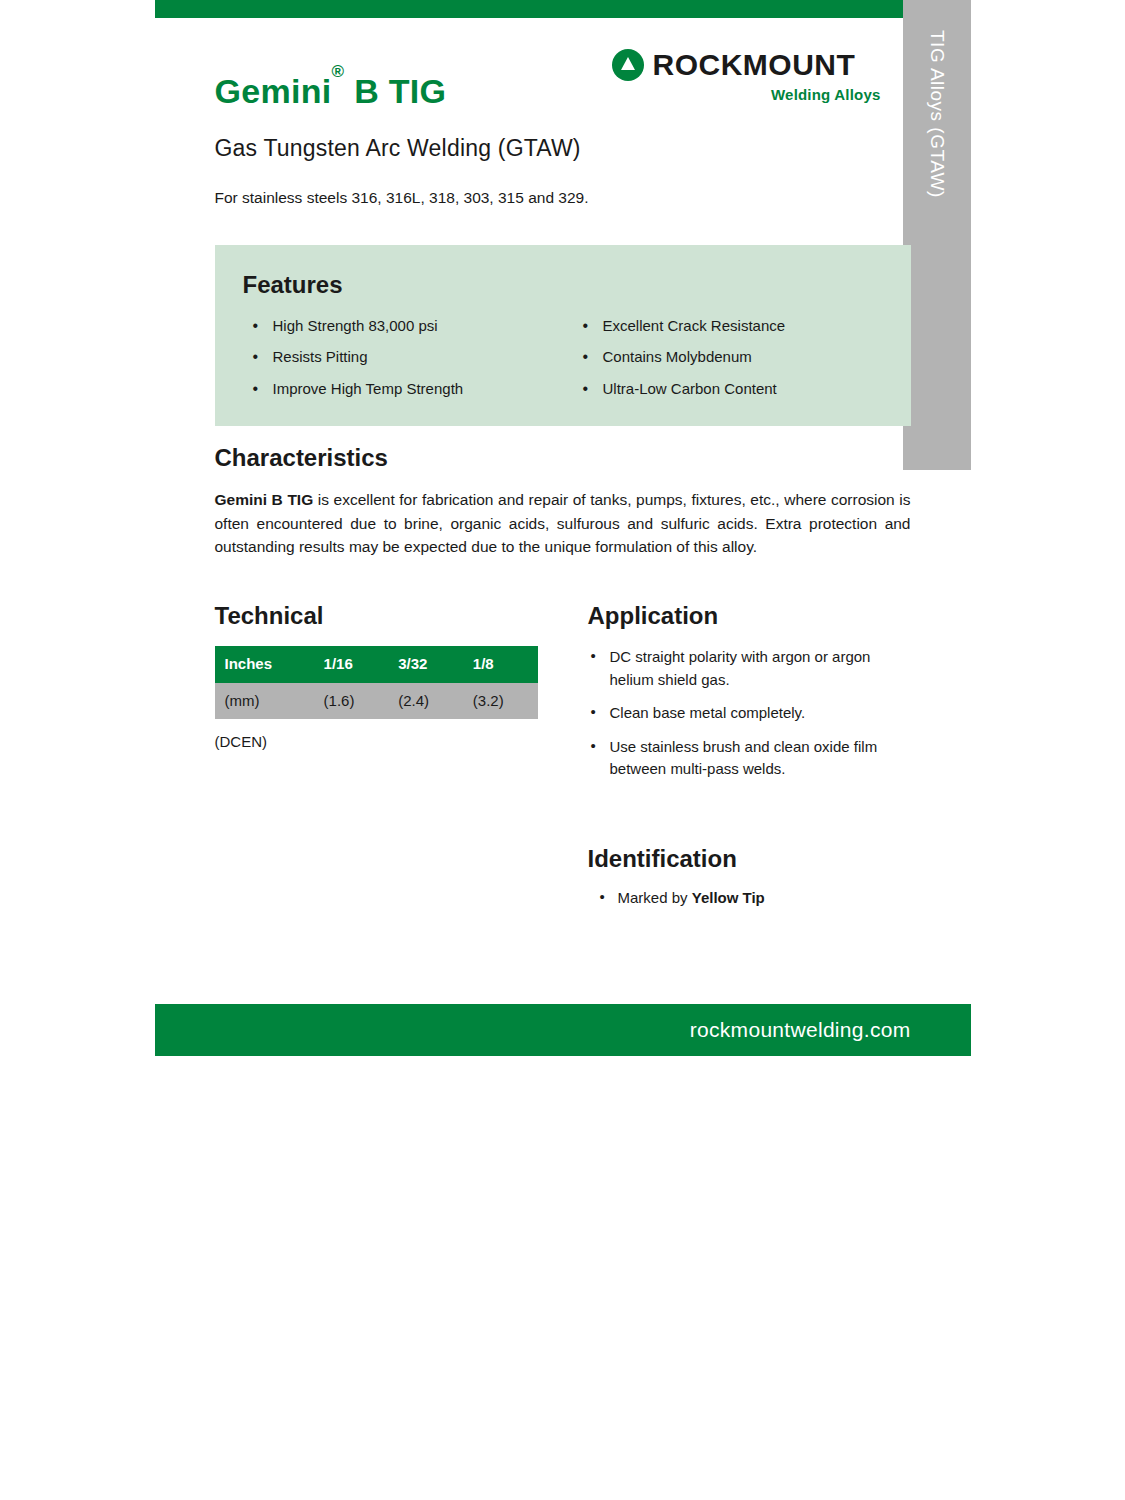TIG Alloys (GTAW)
ROCKMOUNT
Welding Alloys
Gemini® B TIG
Gas Tungsten Arc Welding (GTAW)
For stainless steels 316, 316L, 318, 303, 315 and 329.
Features
High Strength 83,000 psi
Excellent Crack Resistance
Resists Pitting
Contains Molybdenum
Improve High Temp Strength
Ultra-Low Carbon Content
Characteristics
Gemini B TIG is excellent for fabrication and repair of tanks, pumps, fixtures, etc., where corrosion is often encountered due to brine, organic acids, sulfurous and sulfuric acids. Extra protection and outstanding results may be expected due to the unique formulation of this alloy.
Technical
| Inches | 1/16 | 3/32 | 1/8 |
| --- | --- | --- | --- |
| (mm) | (1.6) | (2.4) | (3.2) |
(DCEN)
Application
DC straight polarity with argon or argon helium shield gas.
Clean base metal completely.
Use stainless brush and clean oxide film between multi-pass welds.
Identification
Marked by Yellow Tip
rockmountwelding.com